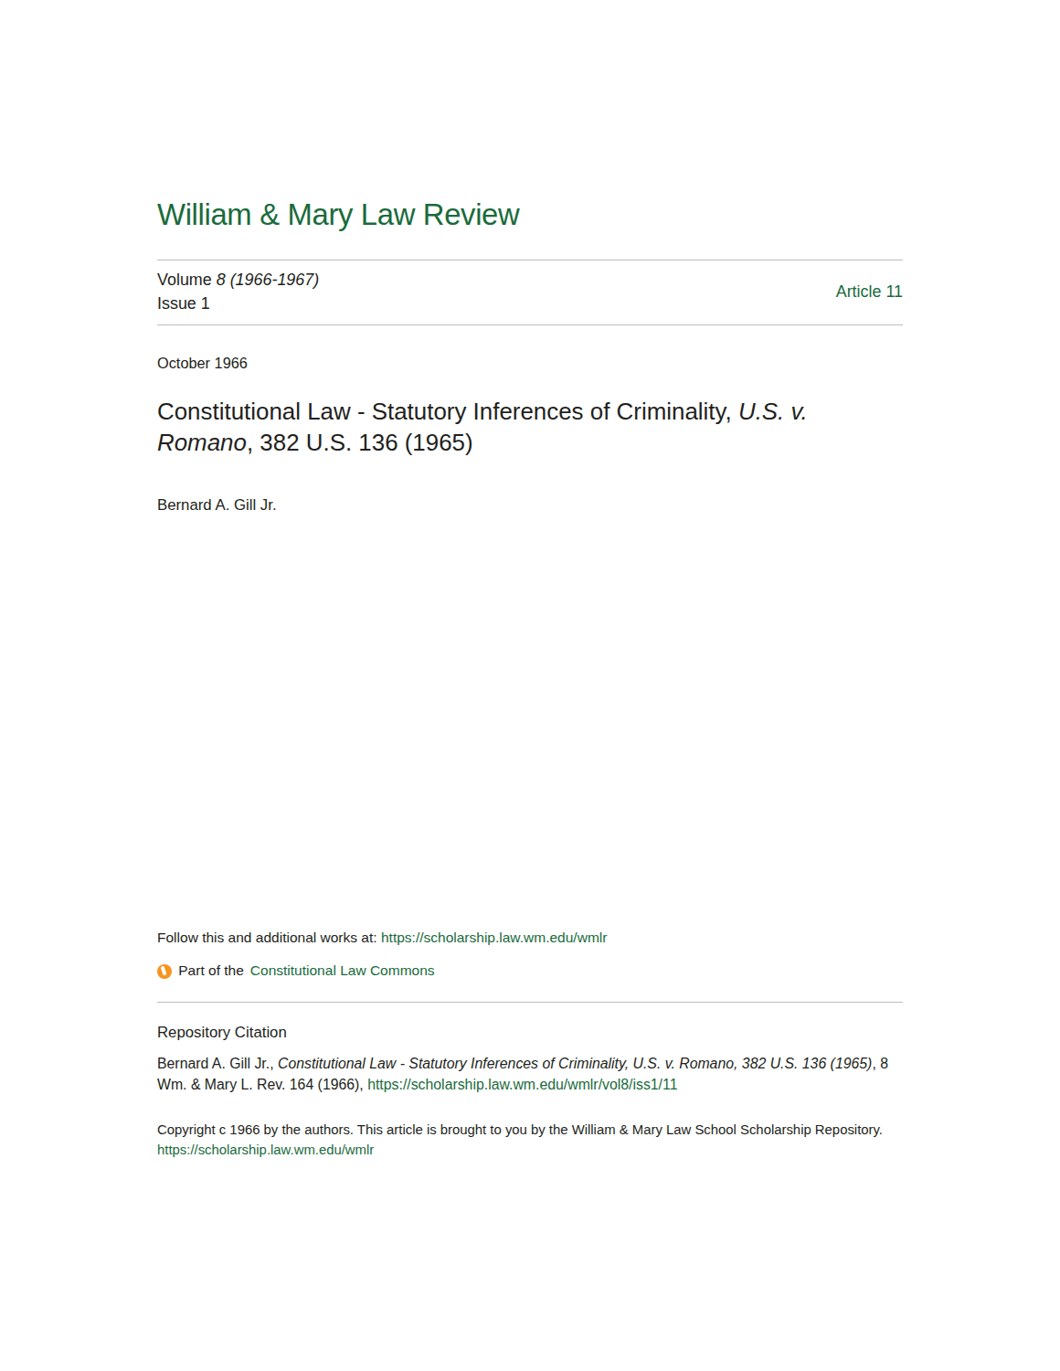William & Mary Law Review
Volume 8 (1966-1967) Issue 1
Article 11
October 1966
Constitutional Law - Statutory Inferences of Criminality, U.S. v. Romano, 382 U.S. 136 (1965)
Bernard A. Gill Jr.
Follow this and additional works at: https://scholarship.law.wm.edu/wmlr
Part of the Constitutional Law Commons
Repository Citation
Bernard A. Gill Jr., Constitutional Law - Statutory Inferences of Criminality, U.S. v. Romano, 382 U.S. 136 (1965), 8 Wm. & Mary L. Rev. 164 (1966), https://scholarship.law.wm.edu/wmlr/vol8/iss1/11
Copyright c 1966 by the authors. This article is brought to you by the William & Mary Law School Scholarship Repository.
https://scholarship.law.wm.edu/wmlr